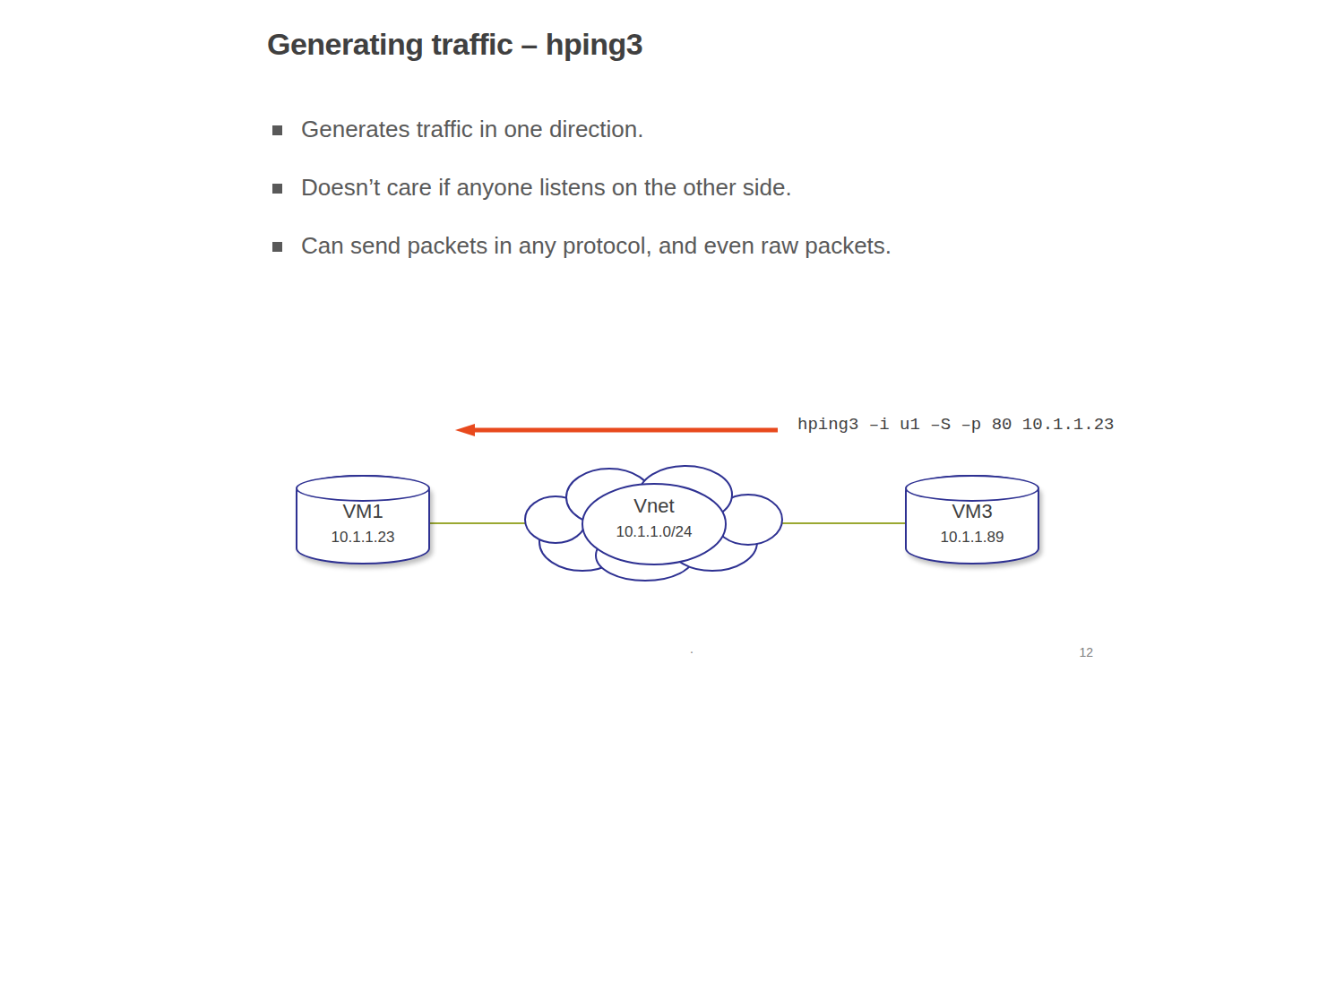Generating traffic – hping3
Generates traffic in one direction.
Doesn’t care if anyone listens on the other side.
Can send packets in any protocol, and even raw packets.
hping3 –i u1 –S –p 80 10.1.1.23
VM1
10.1.1.23
Vnet
10.1.1.0/24
VM3
10.1.1.89
.
12